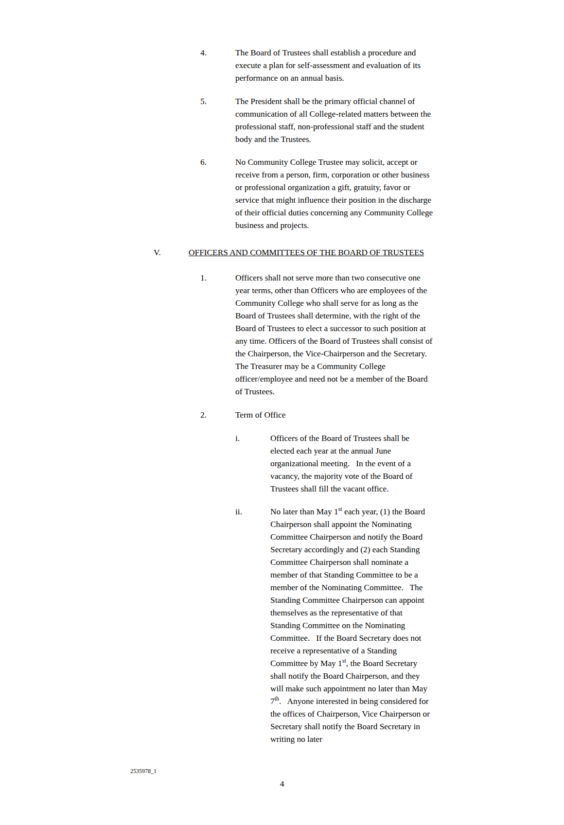4. The Board of Trustees shall establish a procedure and execute a plan for self-assessment and evaluation of its performance on an annual basis.
5. The President shall be the primary official channel of communication of all College-related matters between the professional staff, non-professional staff and the student body and the Trustees.
6. No Community College Trustee may solicit, accept or receive from a person, firm, corporation or other business or professional organization a gift, gratuity, favor or service that might influence their position in the discharge of their official duties concerning any Community College business and projects.
V. OFFICERS AND COMMITTEES OF THE BOARD OF TRUSTEES
1. Officers shall not serve more than two consecutive one year terms, other than Officers who are employees of the Community College who shall serve for as long as the Board of Trustees shall determine, with the right of the Board of Trustees to elect a successor to such position at any time. Officers of the Board of Trustees shall consist of the Chairperson, the Vice-Chairperson and the Secretary. The Treasurer may be a Community College officer/employee and need not be a member of the Board of Trustees.
2. Term of Office
i. Officers of the Board of Trustees shall be elected each year at the annual June organizational meeting. In the event of a vacancy, the majority vote of the Board of Trustees shall fill the vacant office.
ii. No later than May 1st each year, (1) the Board Chairperson shall appoint the Nominating Committee Chairperson and notify the Board Secretary accordingly and (2) each Standing Committee Chairperson shall nominate a member of that Standing Committee to be a member of the Nominating Committee. The Standing Committee Chairperson can appoint themselves as the representative of that Standing Committee on the Nominating Committee. If the Board Secretary does not receive a representative of a Standing Committee by May 1st, the Board Secretary shall notify the Board Chairperson, and they will make such appointment no later than May 7th. Anyone interested in being considered for the offices of Chairperson, Vice Chairperson or Secretary shall notify the Board Secretary in writing no later
2535978_1
4